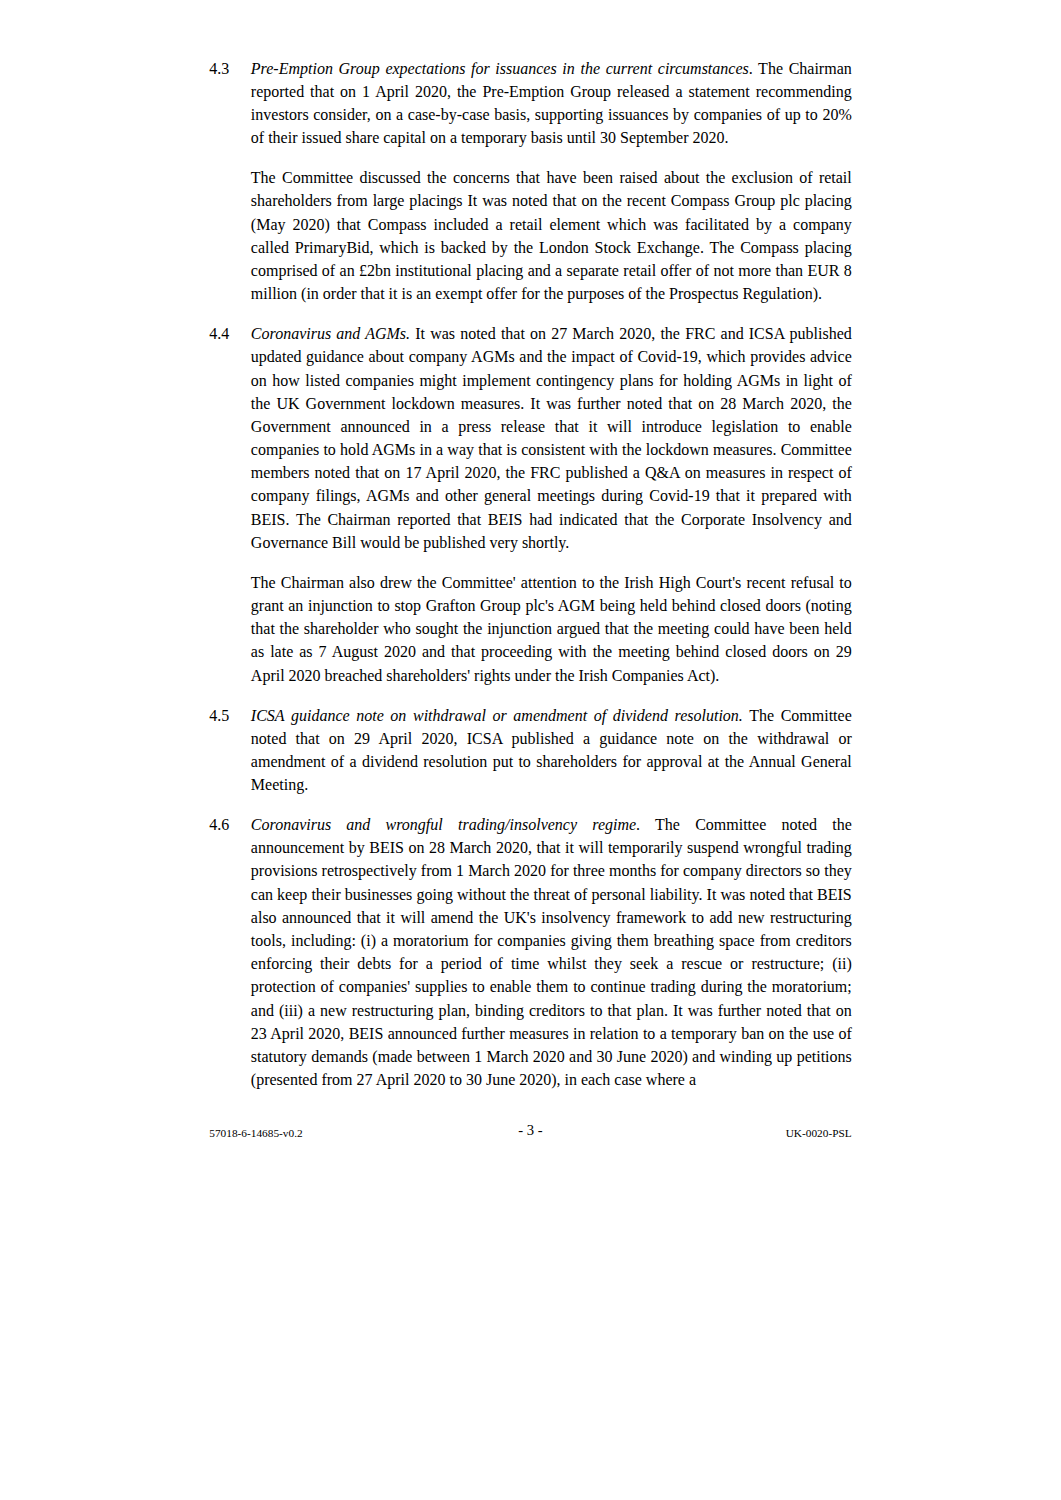4.3
Pre-Emption Group expectations for issuances in the current circumstances. The Chairman reported that on 1 April 2020, the Pre-Emption Group released a statement recommending investors consider, on a case-by-case basis, supporting issuances by companies of up to 20% of their issued share capital on a temporary basis until 30 September 2020.
The Committee discussed the concerns that have been raised about the exclusion of retail shareholders from large placings It was noted that on the recent Compass Group plc placing (May 2020) that Compass included a retail element which was facilitated by a company called PrimaryBid, which is backed by the London Stock Exchange. The Compass placing comprised of an £2bn institutional placing and a separate retail offer of not more than EUR 8 million (in order that it is an exempt offer for the purposes of the Prospectus Regulation).
4.4
Coronavirus and AGMs. It was noted that on 27 March 2020, the FRC and ICSA published updated guidance about company AGMs and the impact of Covid-19, which provides advice on how listed companies might implement contingency plans for holding AGMs in light of the UK Government lockdown measures. It was further noted that on 28 March 2020, the Government announced in a press release that it will introduce legislation to enable companies to hold AGMs in a way that is consistent with the lockdown measures. Committee members noted that on 17 April 2020, the FRC published a Q&A on measures in respect of company filings, AGMs and other general meetings during Covid-19 that it prepared with BEIS. The Chairman reported that BEIS had indicated that the Corporate Insolvency and Governance Bill would be published very shortly.
The Chairman also drew the Committee' attention to the Irish High Court's recent refusal to grant an injunction to stop Grafton Group plc's AGM being held behind closed doors (noting that the shareholder who sought the injunction argued that the meeting could have been held as late as 7 August 2020 and that proceeding with the meeting behind closed doors on 29 April 2020 breached shareholders' rights under the Irish Companies Act).
4.5
ICSA guidance note on withdrawal or amendment of dividend resolution. The Committee noted that on 29 April 2020, ICSA published a guidance note on the withdrawal or amendment of a dividend resolution put to shareholders for approval at the Annual General Meeting.
4.6
Coronavirus and wrongful trading/insolvency regime. The Committee noted the announcement by BEIS on 28 March 2020, that it will temporarily suspend wrongful trading provisions retrospectively from 1 March 2020 for three months for company directors so they can keep their businesses going without the threat of personal liability. It was noted that BEIS also announced that it will amend the UK's insolvency framework to add new restructuring tools, including: (i) a moratorium for companies giving them breathing space from creditors enforcing their debts for a period of time whilst they seek a rescue or restructure; (ii) protection of companies' supplies to enable them to continue trading during the moratorium; and (iii) a new restructuring plan, binding creditors to that plan. It was further noted that on 23 April 2020, BEIS announced further measures in relation to a temporary ban on the use of statutory demands (made between 1 March 2020 and 30 June 2020) and winding up petitions (presented from 27 April 2020 to 30 June 2020), in each case where a
57018-6-14685-v0.2
- 3 -
UK-0020-PSL